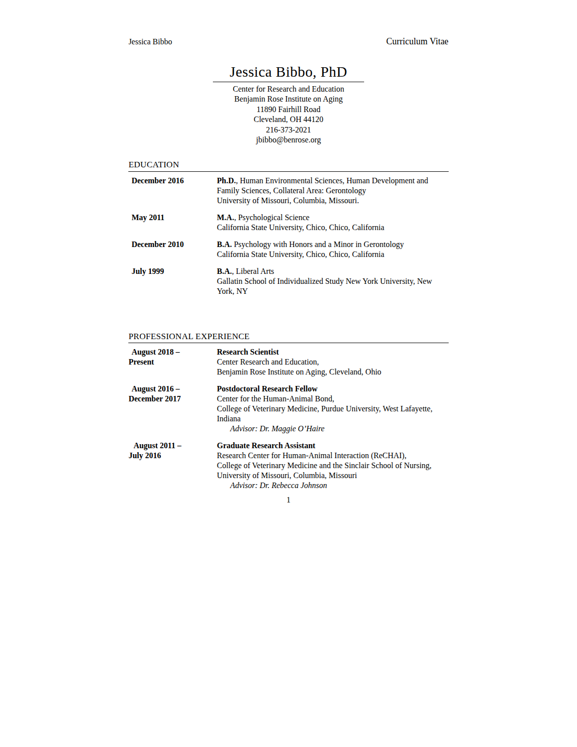Jessica Bibbo
Curriculum Vitae
Jessica Bibbo, PhD
Center for Research and Education
Benjamin Rose Institute on Aging
11890 Fairhill Road
Cleveland, OH 44120
216-373-2021
jbibbo@benrose.org
Education
| December 2016 | Ph.D. , Human Environmental Sciences, Human Development and Family Sciences, Collateral Area: Gerontology University of Missouri, Columbia, Missouri. |
| May 2011 | M.A. , Psychological Science California State University, Chico, Chico, California |
| December 2010 | B.A. Psychology with Honors and a Minor in Gerontology California State University, Chico, Chico, California |
| July 1999 | B.A. , Liberal Arts Gallatin School of Individualized Study New York University, New York, NY |
Professional Experience
| August 2018 – Present | Research Scientist Center Research and Education, Benjamin Rose Institute on Aging, Cleveland, Ohio |
| August 2016 – December 2017 | Postdoctoral Research Fellow Center for the Human-Animal Bond, College of Veterinary Medicine, Purdue University, West Lafayette, Indiana Advisor: Dr. Maggie O’Haire |
| August 2011 – July 2016 | Graduate Research Assistant Research Center for Human-Animal Interaction (ReCHAI), College of Veterinary Medicine and the Sinclair School of Nursing, University of Missouri, Columbia, Missouri Advisor: Dr. Rebecca Johnson |
1